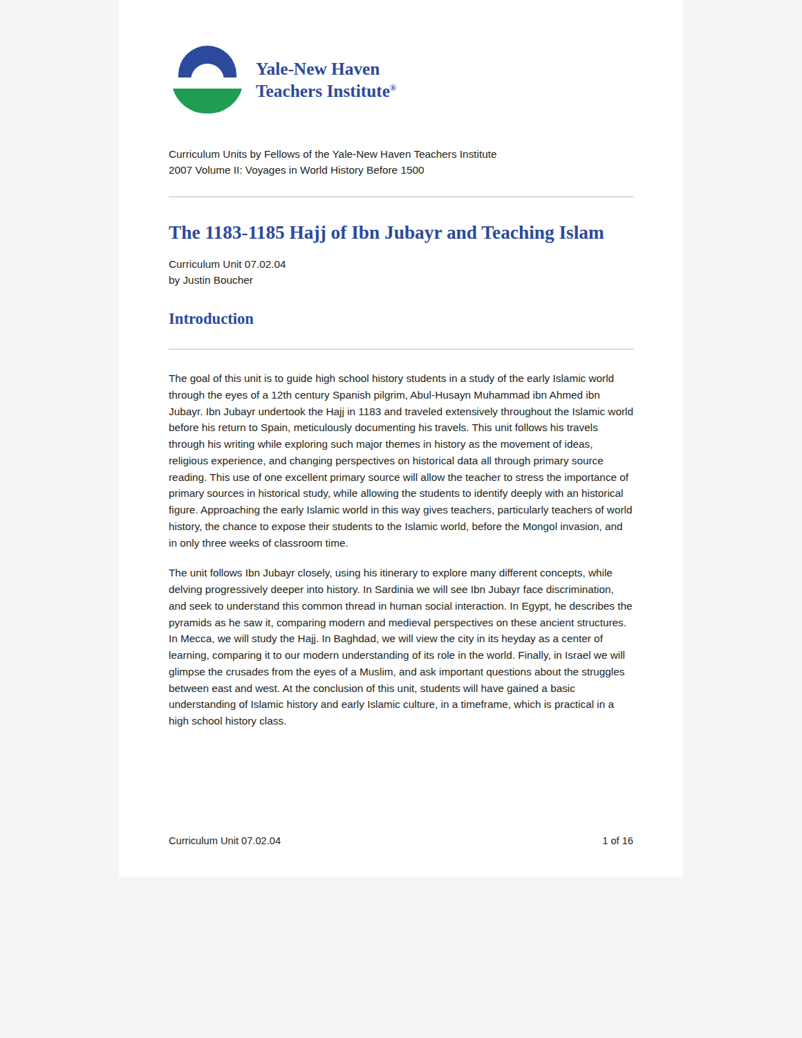Yale-New Haven
Teachers Institute®
Curriculum Units by Fellows of the Yale-New Haven Teachers Institute
2007 Volume II: Voyages in World History Before 1500
The 1183-1185 Hajj of Ibn Jubayr and Teaching Islam
Curriculum Unit 07.02.04
by Justin Boucher
Introduction
The goal of this unit is to guide high school history students in a study of the early Islamic world through the eyes of a 12th century Spanish pilgrim, Abul-Husayn Muhammad ibn Ahmed ibn Jubayr. Ibn Jubayr undertook the Hajj in 1183 and traveled extensively throughout the Islamic world before his return to Spain, meticulously documenting his travels. This unit follows his travels through his writing while exploring such major themes in history as the movement of ideas, religious experience, and changing perspectives on historical data all through primary source reading. This use of one excellent primary source will allow the teacher to stress the importance of primary sources in historical study, while allowing the students to identify deeply with an historical figure. Approaching the early Islamic world in this way gives teachers, particularly teachers of world history, the chance to expose their students to the Islamic world, before the Mongol invasion, and in only three weeks of classroom time.
The unit follows Ibn Jubayr closely, using his itinerary to explore many different concepts, while delving progressively deeper into history. In Sardinia we will see Ibn Jubayr face discrimination, and seek to understand this common thread in human social interaction. In Egypt, he describes the pyramids as he saw it, comparing modern and medieval perspectives on these ancient structures. In Mecca, we will study the Hajj. In Baghdad, we will view the city in its heyday as a center of learning, comparing it to our modern understanding of its role in the world. Finally, in Israel we will glimpse the crusades from the eyes of a Muslim, and ask important questions about the struggles between east and west. At the conclusion of this unit, students will have gained a basic understanding of Islamic history and early Islamic culture, in a timeframe, which is practical in a high school history class.
Curriculum Unit 07.02.04 1 of 16